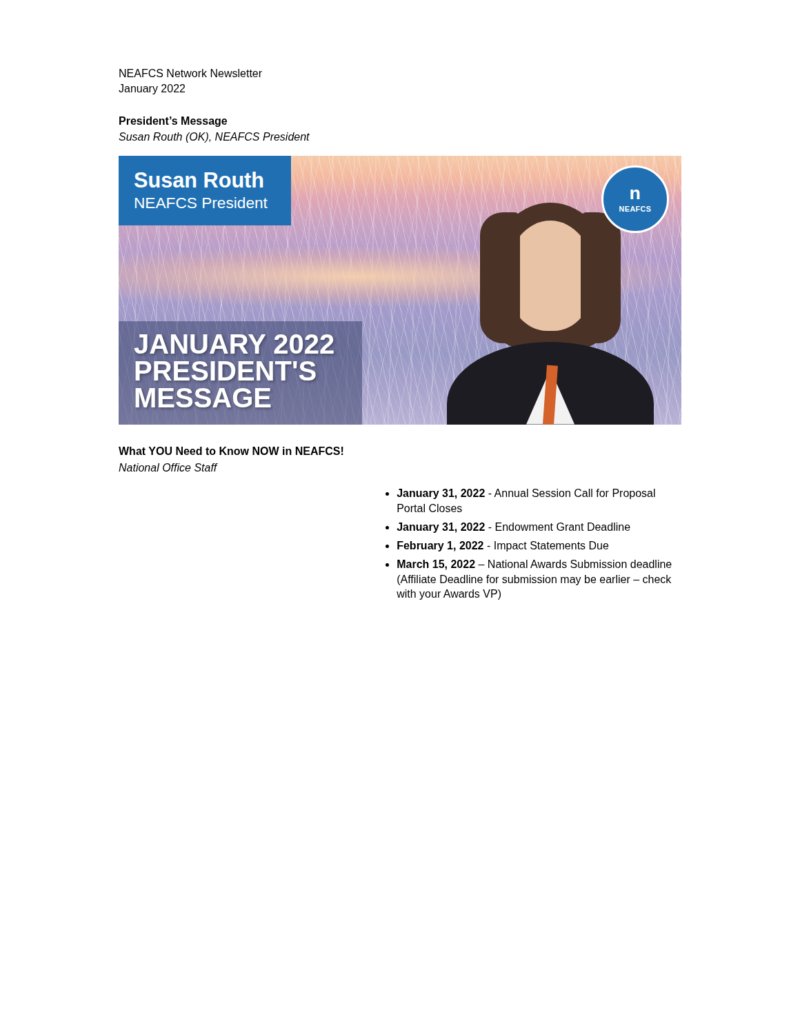NEAFCS Network Newsletter
January 2022
President’s Message
Susan Routh (OK), NEAFCS President
Susan Routh NEAFCS President
n NEAFCS
January 2022 President's Message
What YOU Need to Know NOW in NEAFCS!
National Office Staff
January 31, 2022 - Annual Session Call for Proposal Portal Closes
January 31, 2022 - Endowment Grant Deadline
February 1, 2022 - Impact Statements Due
March 15, 2022 – National Awards Submission deadline (Affiliate Deadline for submission may be earlier – check with your Awards VP)